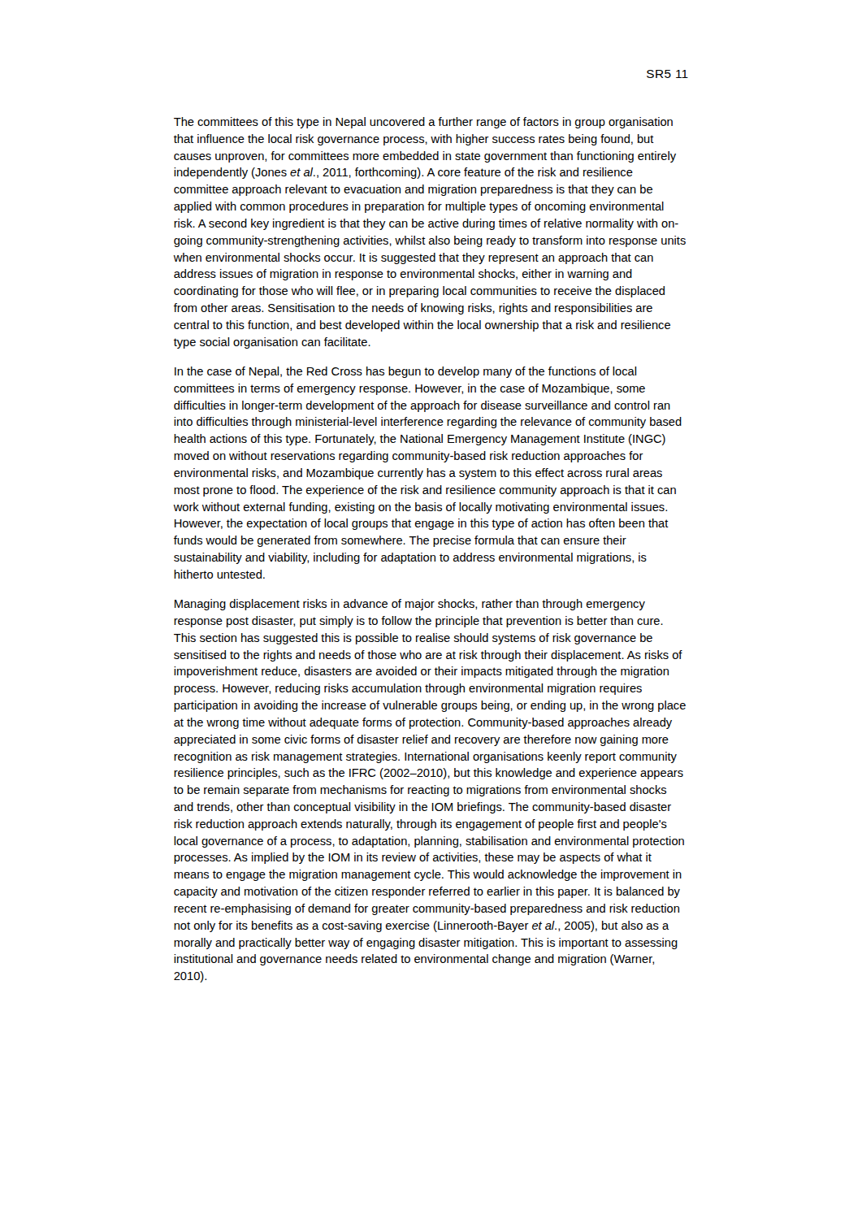SR5 11
The committees of this type in Nepal uncovered a further range of factors in group organisation that influence the local risk governance process, with higher success rates being found, but causes unproven, for committees more embedded in state government than functioning entirely independently (Jones et al., 2011, forthcoming). A core feature of the risk and resilience committee approach relevant to evacuation and migration preparedness is that they can be applied with common procedures in preparation for multiple types of oncoming environmental risk. A second key ingredient is that they can be active during times of relative normality with on-going community-strengthening activities, whilst also being ready to transform into response units when environmental shocks occur. It is suggested that they represent an approach that can address issues of migration in response to environmental shocks, either in warning and coordinating for those who will flee, or in preparing local communities to receive the displaced from other areas. Sensitisation to the needs of knowing risks, rights and responsibilities are central to this function, and best developed within the local ownership that a risk and resilience type social organisation can facilitate.
In the case of Nepal, the Red Cross has begun to develop many of the functions of local committees in terms of emergency response. However, in the case of Mozambique, some difficulties in longer-term development of the approach for disease surveillance and control ran into difficulties through ministerial-level interference regarding the relevance of community based health actions of this type. Fortunately, the National Emergency Management Institute (INGC) moved on without reservations regarding community-based risk reduction approaches for environmental risks, and Mozambique currently has a system to this effect across rural areas most prone to flood. The experience of the risk and resilience community approach is that it can work without external funding, existing on the basis of locally motivating environmental issues. However, the expectation of local groups that engage in this type of action has often been that funds would be generated from somewhere. The precise formula that can ensure their sustainability and viability, including for adaptation to address environmental migrations, is hitherto untested.
Managing displacement risks in advance of major shocks, rather than through emergency response post disaster, put simply is to follow the principle that prevention is better than cure. This section has suggested this is possible to realise should systems of risk governance be sensitised to the rights and needs of those who are at risk through their displacement. As risks of impoverishment reduce, disasters are avoided or their impacts mitigated through the migration process. However, reducing risks accumulation through environmental migration requires participation in avoiding the increase of vulnerable groups being, or ending up, in the wrong place at the wrong time without adequate forms of protection. Community-based approaches already appreciated in some civic forms of disaster relief and recovery are therefore now gaining more recognition as risk management strategies. International organisations keenly report community resilience principles, such as the IFRC (2002–2010), but this knowledge and experience appears to be remain separate from mechanisms for reacting to migrations from environmental shocks and trends, other than conceptual visibility in the IOM briefings. The community-based disaster risk reduction approach extends naturally, through its engagement of people first and people's local governance of a process, to adaptation, planning, stabilisation and environmental protection processes. As implied by the IOM in its review of activities, these may be aspects of what it means to engage the migration management cycle. This would acknowledge the improvement in capacity and motivation of the citizen responder referred to earlier in this paper. It is balanced by recent re-emphasising of demand for greater community-based preparedness and risk reduction not only for its benefits as a cost-saving exercise (Linnerooth-Bayer et al., 2005), but also as a morally and practically better way of engaging disaster mitigation. This is important to assessing institutional and governance needs related to environmental change and migration (Warner, 2010).